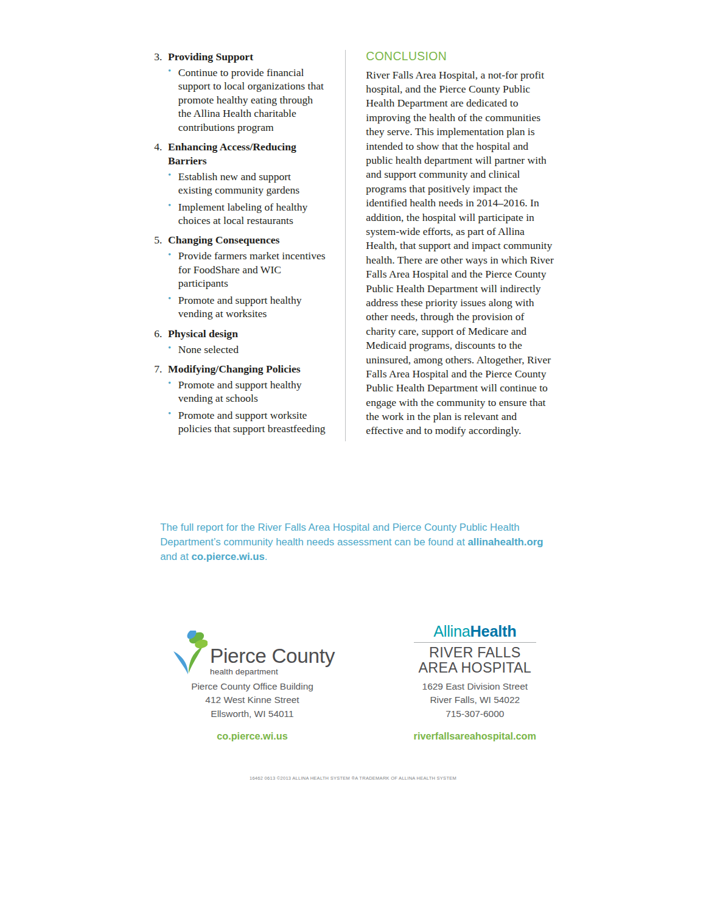Providing Support
Continue to provide financial support to local organizations that promote healthy eating through the Allina Health charitable contributions program
Enhancing Access/Reducing Barriers
Establish new and support existing community gardens
Implement labeling of healthy choices at local restaurants
Changing Consequences
Provide farmers market incentives for FoodShare and WIC participants
Promote and support healthy vending at worksites
Physical design
None selected
Modifying/Changing Policies
Promote and support healthy vending at schools
Promote and support worksite policies that support breastfeeding
CONCLUSION
River Falls Area Hospital, a not-for profit hospital, and the Pierce County Public Health Department are dedicated to improving the health of the communities they serve. This implementation plan is intended to show that the hospital and public health department will partner with and support community and clinical programs that positively impact the identified health needs in 2014–2016. In addition, the hospital will participate in system-wide efforts, as part of Allina Health, that support and impact community health. There are other ways in which River Falls Area Hospital and the Pierce County Public Health Department will indirectly address these priority issues along with other needs, through the provision of charity care, support of Medicare and Medicaid programs, discounts to the uninsured, among others. Altogether, River Falls Area Hospital and the Pierce County Public Health Department will continue to engage with the community to ensure that the work in the plan is relevant and effective and to modify accordingly.
The full report for the River Falls Area Hospital and Pierce County Public Health Department’s community health needs assessment can be found at allinahealth.org and at co.pierce.wi.us.
Pierce County
health department
Pierce County Office Building
412 West Kinne Street
Ellsworth, WI 54011
co.pierce.wi.us
AllinaHealth
RIVER FALLS
AREA HOSPITAL
1629 East Division Street
River Falls, WI 54022
715-307-6000
riverfallsareahospital.com
16462 0613 ©2013 ALLINA HEALTH SYSTEM ®A TRADEMARK OF ALLINA HEALTH SYSTEM